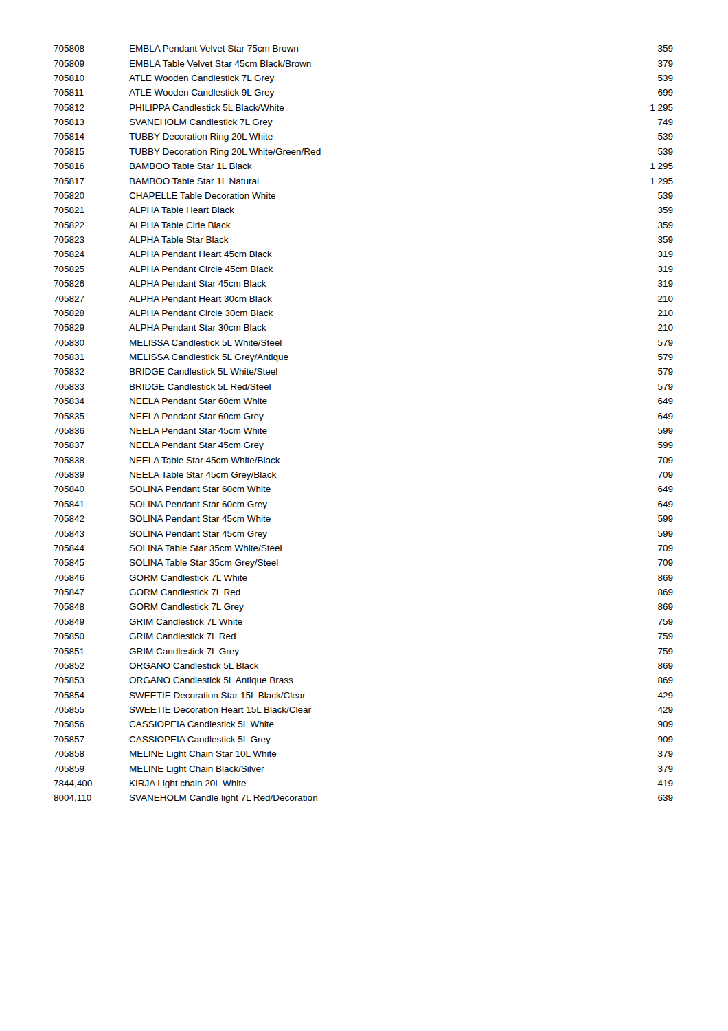| 705808 | EMBLA Pendant Velvet Star 75cm Brown | 359 |
| 705809 | EMBLA Table Velvet Star 45cm Black/Brown | 379 |
| 705810 | ATLE Wooden Candlestick 7L Grey | 539 |
| 705811 | ATLE Wooden Candlestick 9L Grey | 699 |
| 705812 | PHILIPPA Candlestick 5L Black/White | 1 295 |
| 705813 | SVANEHOLM Candlestick 7L Grey | 749 |
| 705814 | TUBBY Decoration Ring 20L White | 539 |
| 705815 | TUBBY Decoration Ring 20L White/Green/Red | 539 |
| 705816 | BAMBOO Table Star 1L Black | 1 295 |
| 705817 | BAMBOO Table Star 1L Natural | 1 295 |
| 705820 | CHAPELLE Table Decoration White | 539 |
| 705821 | ALPHA Table Heart Black | 359 |
| 705822 | ALPHA Table Cirle Black | 359 |
| 705823 | ALPHA Table Star Black | 359 |
| 705824 | ALPHA Pendant Heart 45cm Black | 319 |
| 705825 | ALPHA Pendant Circle 45cm Black | 319 |
| 705826 | ALPHA Pendant Star 45cm Black | 319 |
| 705827 | ALPHA Pendant Heart 30cm Black | 210 |
| 705828 | ALPHA Pendant Circle 30cm Black | 210 |
| 705829 | ALPHA Pendant Star 30cm Black | 210 |
| 705830 | MELISSA Candlestick 5L White/Steel | 579 |
| 705831 | MELISSA Candlestick 5L Grey/Antique | 579 |
| 705832 | BRIDGE Candlestick 5L White/Steel | 579 |
| 705833 | BRIDGE Candlestick 5L Red/Steel | 579 |
| 705834 | NEELA Pendant Star 60cm White | 649 |
| 705835 | NEELA Pendant Star 60cm Grey | 649 |
| 705836 | NEELA Pendant Star 45cm White | 599 |
| 705837 | NEELA Pendant Star 45cm Grey | 599 |
| 705838 | NEELA Table Star 45cm White/Black | 709 |
| 705839 | NEELA Table Star 45cm Grey/Black | 709 |
| 705840 | SOLINA Pendant Star 60cm White | 649 |
| 705841 | SOLINA Pendant Star 60cm Grey | 649 |
| 705842 | SOLINA Pendant Star 45cm White | 599 |
| 705843 | SOLINA Pendant Star 45cm Grey | 599 |
| 705844 | SOLINA Table Star 35cm White/Steel | 709 |
| 705845 | SOLINA Table Star 35cm Grey/Steel | 709 |
| 705846 | GORM Candlestick 7L White | 869 |
| 705847 | GORM Candlestick 7L Red | 869 |
| 705848 | GORM Candlestick 7L Grey | 869 |
| 705849 | GRIM Candlestick 7L White | 759 |
| 705850 | GRIM Candlestick 7L Red | 759 |
| 705851 | GRIM Candlestick 7L Grey | 759 |
| 705852 | ORGANO Candlestick 5L Black | 869 |
| 705853 | ORGANO Candlestick 5L Antique Brass | 869 |
| 705854 | SWEETIE Decoration Star 15L Black/Clear | 429 |
| 705855 | SWEETIE Decoration Heart 15L Black/Clear | 429 |
| 705856 | CASSIOPEIA Candlestick 5L White | 909 |
| 705857 | CASSIOPEIA Candlestick 5L Grey | 909 |
| 705858 | MELINE Light Chain Star 10L White | 379 |
| 705859 | MELINE Light Chain Black/Silver | 379 |
| 7844,400 | KIRJA Light chain 20L White | 419 |
| 8004,110 | SVANEHOLM Candle light 7L Red/Decoration | 639 |